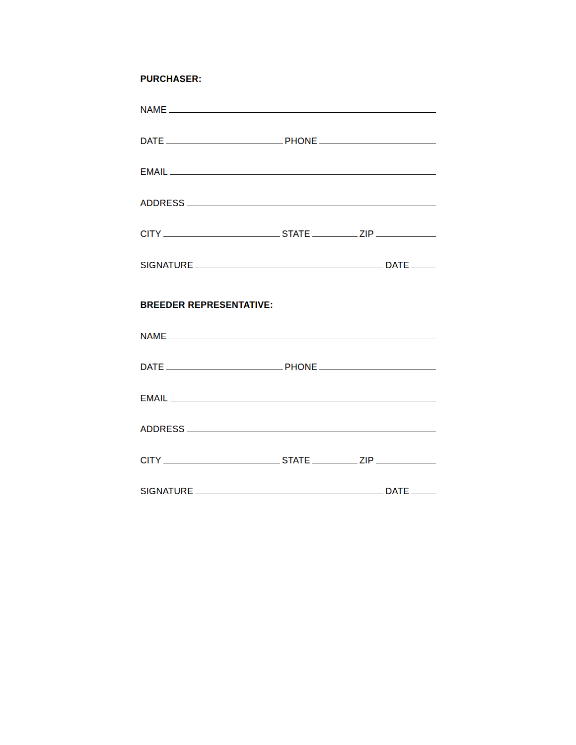PURCHASER:
NAME
DATE PHONE
EMAIL
ADDRESS
CITY STATE ZIP
SIGNATURE DATE
BREEDER REPRESENTATIVE:
NAME
DATE PHONE
EMAIL
ADDRESS
CITY STATE ZIP
SIGNATURE DATE